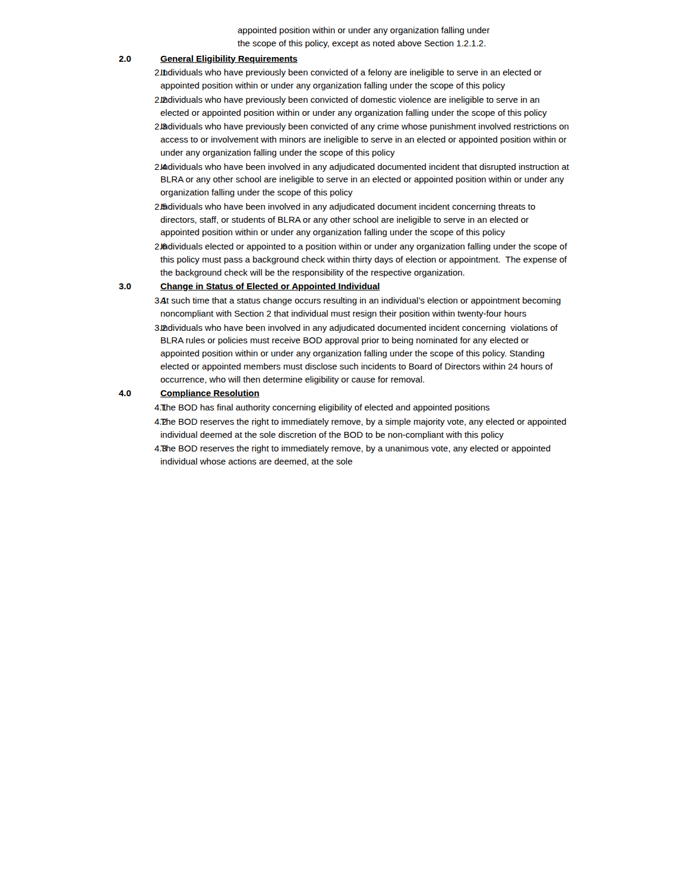appointed position within or under any organization falling under
the scope of this policy, except as noted above Section 1.2.1.2.
2.0 General Eligibility Requirements
2.1 Individuals who have previously been convicted of a felony are ineligible to serve in an elected or appointed position within or under any organization falling under the scope of this policy
2.2 Individuals who have previously been convicted of domestic violence are ineligible to serve in an elected or appointed position within or under any organization falling under the scope of this policy
2.3 Individuals who have previously been convicted of any crime whose punishment involved restrictions on access to or involvement with minors are ineligible to serve in an elected or appointed position within or under any organization falling under the scope of this policy
2.4 Individuals who have been involved in any adjudicated documented incident that disrupted instruction at BLRA or any other school are ineligible to serve in an elected or appointed position within or under any organization falling under the scope of this policy
2.5 Individuals who have been involved in any adjudicated document incident concerning threats to directors, staff, or students of BLRA or any other school are ineligible to serve in an elected or appointed position within or under any organization falling under the scope of this policy
2.6 Individuals elected or appointed to a position within or under any organization falling under the scope of this policy must pass a background check within thirty days of election or appointment. The expense of the background check will be the responsibility of the respective organization.
3.0 Change in Status of Elected or Appointed Individual
3.1 At such time that a status change occurs resulting in an individual’s election or appointment becoming noncompliant with Section 2 that individual must resign their position within twenty-four hours
3.2 Individuals who have been involved in any adjudicated documented incident concerning violations of BLRA rules or policies must receive BOD approval prior to being nominated for any elected or appointed position within or under any organization falling under the scope of this policy. Standing elected or appointed members must disclose such incidents to Board of Directors within 24 hours of occurrence, who will then determine eligibility or cause for removal.
4.0 Compliance Resolution
4.1 The BOD has final authority concerning eligibility of elected and appointed positions
4.2 The BOD reserves the right to immediately remove, by a simple majority vote, any elected or appointed individual deemed at the sole discretion of the BOD to be non-compliant with this policy
4.3 The BOD reserves the right to immediately remove, by a unanimous vote, any elected or appointed individual whose actions are deemed, at the sole